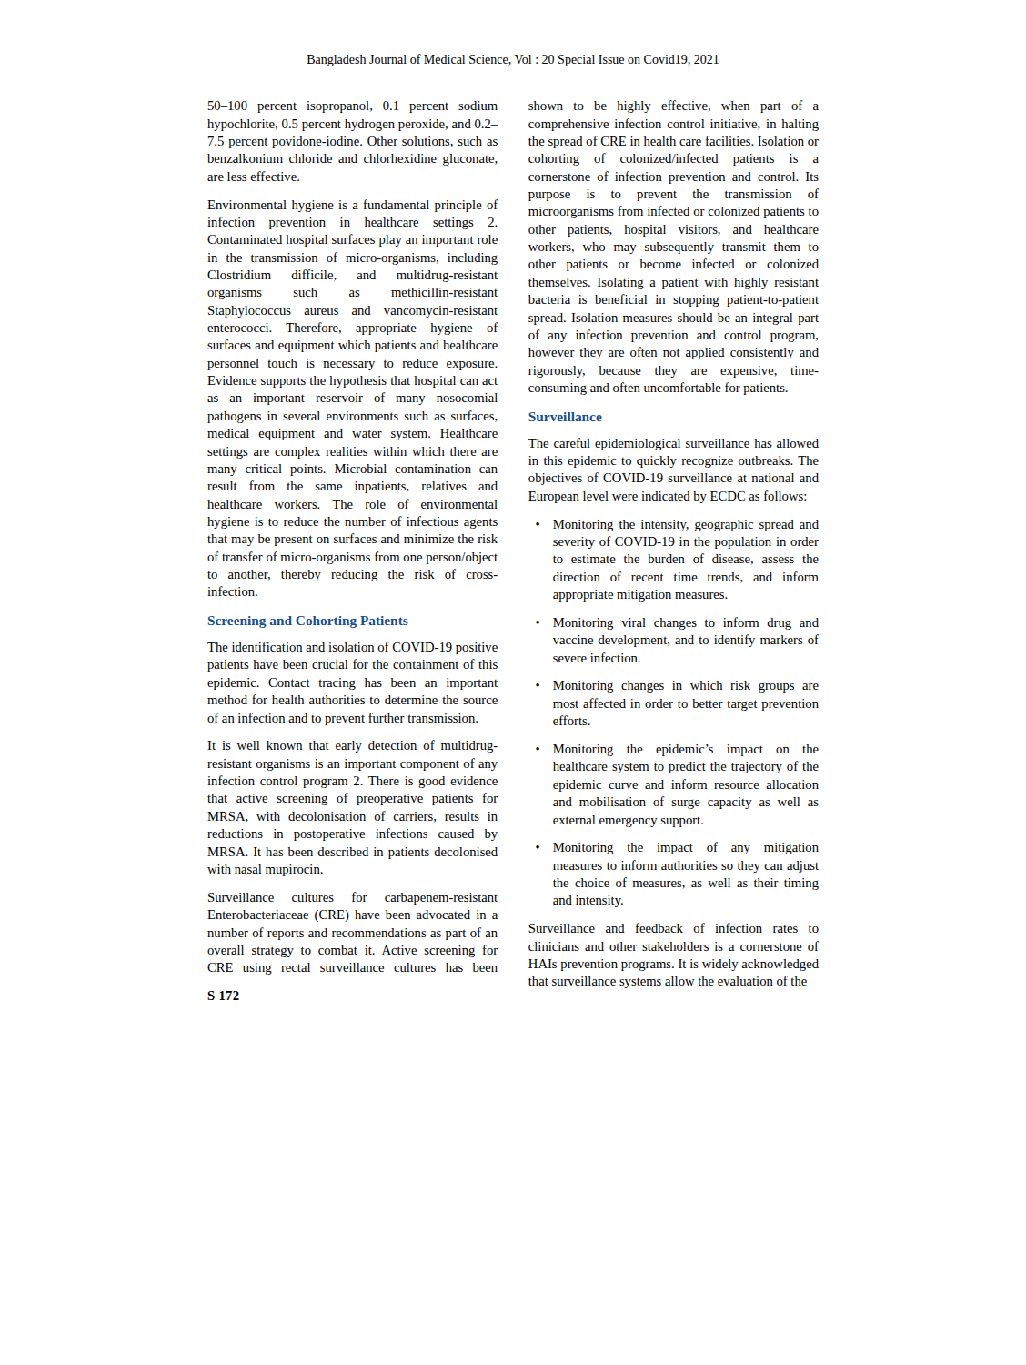Bangladesh Journal of Medical Science, Vol : 20 Special Issue on Covid19, 2021
50–100 percent isopropanol, 0.1 percent sodium hypochlorite, 0.5 percent hydrogen peroxide, and 0.2–7.5 percent povidone-iodine. Other solutions, such as benzalkonium chloride and chlorhexidine gluconate, are less effective.
Environmental hygiene is a fundamental principle of infection prevention in healthcare settings 2. Contaminated hospital surfaces play an important role in the transmission of micro-organisms, including Clostridium difficile, and multidrug-resistant organisms such as methicillin-resistant Staphylococcus aureus and vancomycin-resistant enterococci. Therefore, appropriate hygiene of surfaces and equipment which patients and healthcare personnel touch is necessary to reduce exposure. Evidence supports the hypothesis that hospital can act as an important reservoir of many nosocomial pathogens in several environments such as surfaces, medical equipment and water system. Healthcare settings are complex realities within which there are many critical points. Microbial contamination can result from the same inpatients, relatives and healthcare workers. The role of environmental hygiene is to reduce the number of infectious agents that may be present on surfaces and minimize the risk of transfer of micro-organisms from one person/object to another, thereby reducing the risk of cross-infection.
Screening and Cohorting Patients
The identification and isolation of COVID-19 positive patients have been crucial for the containment of this epidemic. Contact tracing has been an important method for health authorities to determine the source of an infection and to prevent further transmission.
It is well known that early detection of multidrug-resistant organisms is an important component of any infection control program 2. There is good evidence that active screening of preoperative patients for MRSA, with decolonisation of carriers, results in reductions in postoperative infections caused by MRSA. It has been described in patients decolonised with nasal mupirocin.
Surveillance cultures for carbapenem-resistant Enterobacteriaceae (CRE) have been advocated in a number of reports and recommendations as part of an overall strategy to combat it. Active screening for CRE using rectal surveillance cultures has been shown to be highly effective, when part of a comprehensive infection control initiative, in halting the spread of CRE in health care facilities. Isolation or cohorting of colonized/infected patients is a cornerstone of infection prevention and control. Its purpose is to prevent the transmission of microorganisms from infected or colonized patients to other patients, hospital visitors, and healthcare workers, who may subsequently transmit them to other patients or become infected or colonized themselves. Isolating a patient with highly resistant bacteria is beneficial in stopping patient-to-patient spread. Isolation measures should be an integral part of any infection prevention and control program, however they are often not applied consistently and rigorously, because they are expensive, time-consuming and often uncomfortable for patients.
Surveillance
The careful epidemiological surveillance has allowed in this epidemic to quickly recognize outbreaks. The objectives of COVID-19 surveillance at national and European level were indicated by ECDC as follows:
Monitoring the intensity, geographic spread and severity of COVID-19 in the population in order to estimate the burden of disease, assess the direction of recent time trends, and inform appropriate mitigation measures.
Monitoring viral changes to inform drug and vaccine development, and to identify markers of severe infection.
Monitoring changes in which risk groups are most affected in order to better target prevention efforts.
Monitoring the epidemic’s impact on the healthcare system to predict the trajectory of the epidemic curve and inform resource allocation and mobilisation of surge capacity as well as external emergency support.
Monitoring the impact of any mitigation measures to inform authorities so they can adjust the choice of measures, as well as their timing and intensity.
Surveillance and feedback of infection rates to clinicians and other stakeholders is a cornerstone of HAIs prevention programs. It is widely acknowledged that surveillance systems allow the evaluation of the
S 172